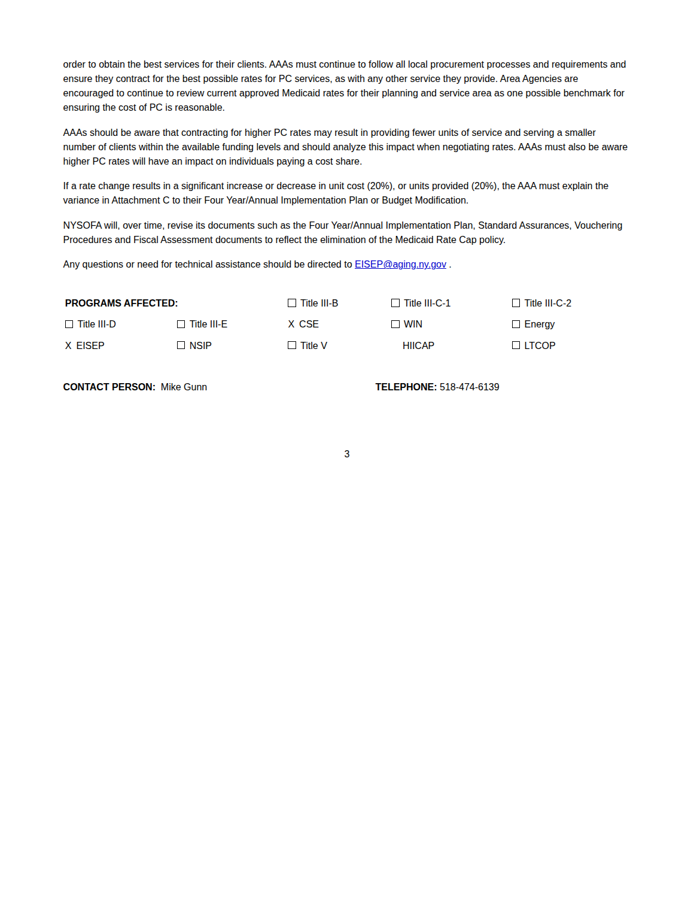order to obtain the best services for their clients. AAAs must continue to follow all local procurement processes and requirements and ensure they contract for the best possible rates for PC services, as with any other service they provide. Area Agencies are encouraged to continue to review current approved Medicaid rates for their planning and service area as one possible benchmark for ensuring the cost of PC is reasonable.
AAAs should be aware that contracting for higher PC rates may result in providing fewer units of service and serving a smaller number of clients within the available funding levels and should analyze this impact when negotiating rates. AAAs must also be aware higher PC rates will have an impact on individuals paying a cost share.
If a rate change results in a significant increase or decrease in unit cost (20%), or units provided (20%), the AAA must explain the variance in Attachment C to their Four Year/Annual Implementation Plan or Budget Modification.
NYSOFA will, over time, revise its documents such as the Four Year/Annual Implementation Plan, Standard Assurances, Vouchering Procedures and Fiscal Assessment documents to reflect the elimination of the Medicaid Rate Cap policy.
Any questions or need for technical assistance should be directed to EISEP@aging.ny.gov .
| PROGRAMS AFFECTED: | Title III-B | Title III-C-1 | Title III-C-2 |
| Title III-D | Title III-E | X CSE | WIN | Energy |
| X EISEP | NSIP | Title V | HIICAP | LTCOP |
| CONTACT PERSON: Mike Gunn | TELEPHONE: 518-474-6139 |
3